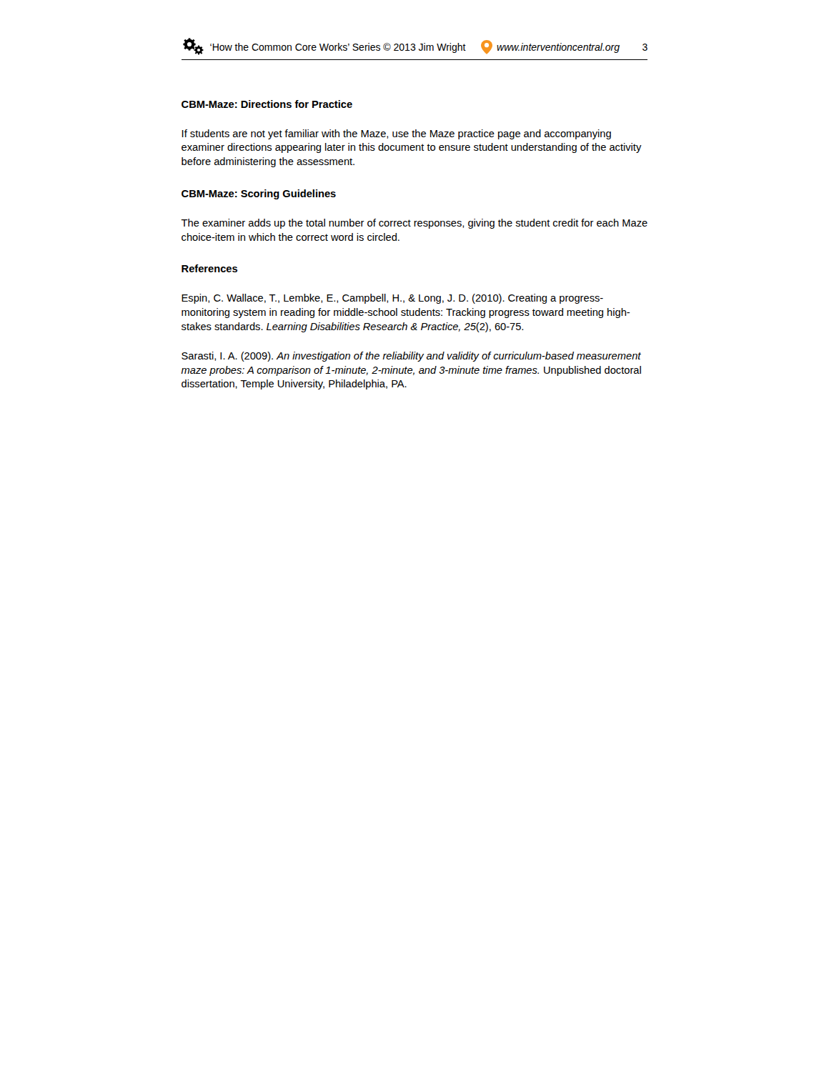‘How the Common Core Works’ Series © 2013 Jim Wright
www.interventioncentral.org
3
CBM-Maze: Directions for Practice
If students are not yet familiar with the Maze, use the Maze practice page and accompanying examiner directions appearing later in this document to ensure student understanding of the activity before administering the assessment.
CBM-Maze: Scoring Guidelines
The examiner adds up the total number of correct responses, giving the student credit for each Maze choice-item in which the correct word is circled.
References
Espin, C. Wallace, T., Lembke, E., Campbell, H., & Long, J. D. (2010). Creating a progress-monitoring system in reading for middle-school students: Tracking progress toward meeting high-stakes standards. Learning Disabilities Research & Practice, 25(2), 60-75.
Sarasti, I. A. (2009). An investigation of the reliability and validity of curriculum-based measurement maze probes: A comparison of 1-minute, 2-minute, and 3-minute time frames. Unpublished doctoral dissertation, Temple University, Philadelphia, PA.